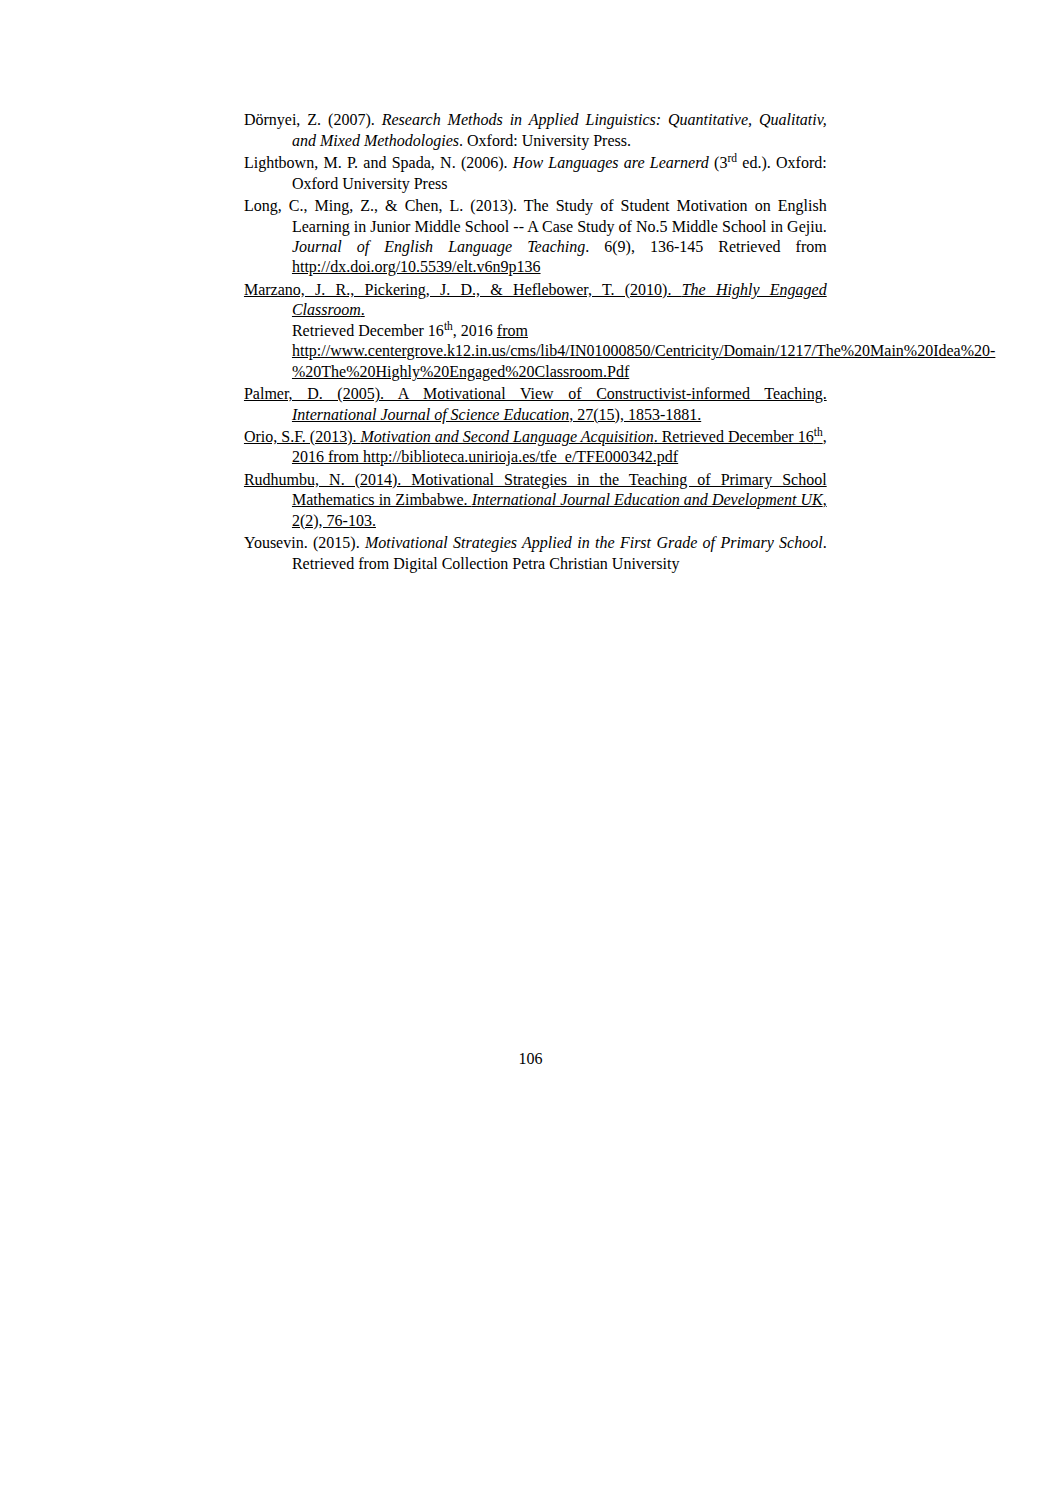Dörnyei, Z. (2007). Research Methods in Applied Linguistics: Quantitative, Qualitativ, and Mixed Methodologies. Oxford: University Press.
Lightbown, M. P. and Spada, N. (2006). How Languages are Learnerd (3rd ed.). Oxford: Oxford University Press
Long, C., Ming, Z., & Chen, L. (2013). The Study of Student Motivation on English Learning in Junior Middle School -- A Case Study of No.5 Middle School in Gejiu. Journal of English Language Teaching. 6(9), 136-145 Retrieved from http://dx.doi.org/10.5539/elt.v6n9p136
Marzano, J. R., Pickering, J. D., & Heflebower, T. (2010). The Highly Engaged Classroom.
Retrieved December 16th, 2016 from
http://www.centergrove.k12.in.us/cms/lib4/IN01000850/Centricity/Domain/1217/The%20Main%20Idea%20-%20The%20Highly%20Engaged%20Classroom.Pdf
Palmer, D. (2005). A Motivational View of Constructivist-informed Teaching. International Journal of Science Education, 27(15), 1853-1881.
Orio, S.F. (2013). Motivation and Second Language Acquisition. Retrieved December 16th, 2016 from http://biblioteca.unirioja.es/tfe_e/TFE000342.pdf
Rudhumbu, N. (2014). Motivational Strategies in the Teaching of Primary School Mathematics in Zimbabwe. International Journal Education and Development UK, 2(2), 76-103.
Yousevin. (2015). Motivational Strategies Applied in the First Grade of Primary School. Retrieved from Digital Collection Petra Christian University
106